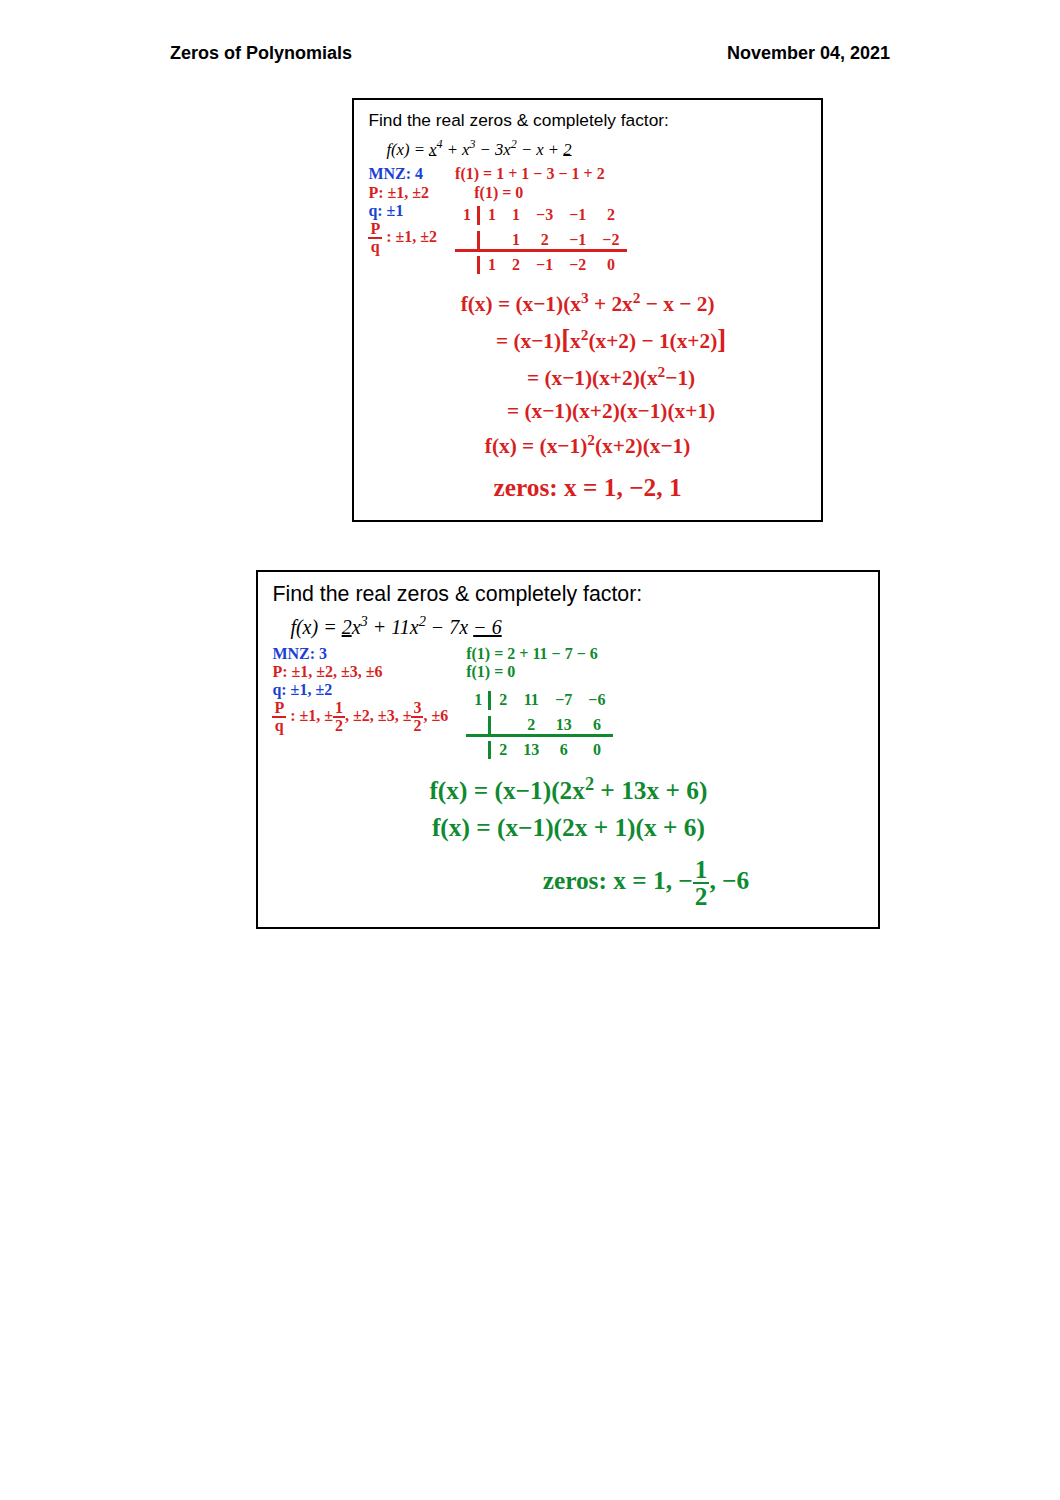Zeros of Polynomials November 04, 2021
Find the real zeros & completely factor:
f(x) = x4 + x3 − 3x2 − x + 2
MNZ: 4
P: ±1, ±2
q: ±1
Pq : ±1, ±2
f(1) = 1 + 1 − 3 − 1 + 2
f(1) = 0
| 1 | 1 | 1 | −3 | −1 | 2 |
| | | 1 | 2 | −1 | −2 |
| | 1 | 2 | −1 | −2 | 0 |
f(x) = (x−1)(x3 + 2x2 − x − 2)
= (x−1)[x2(x+2) − 1(x+2)]
= (x−1)(x+2)(x2−1)
= (x−1)(x+2)(x−1)(x+1)
f(x) = (x−1)2(x+2)(x−1)
zeros: x = 1, −2, 1
Find the real zeros & completely factor:
f(x) = 2x3 + 11x2 − 7x − 6
MNZ: 3
P: ±1, ±2, ±3, ±6
q: ±1, ±2
Pq : ±1, ±12, ±2, ±3, ±32, ±6
f(1) = 2 + 11 − 7 − 6
f(1) = 0
| 1 | 2 | 11 | −7 | −6 |
| | | 2 | 13 | 6 |
| | 2 | 13 | 6 | 0 |
f(x) = (x−1)(2x2 + 13x + 6)
f(x) = (x−1)(2x + 1)(x + 6)
zeros: x = 1, −12, −6